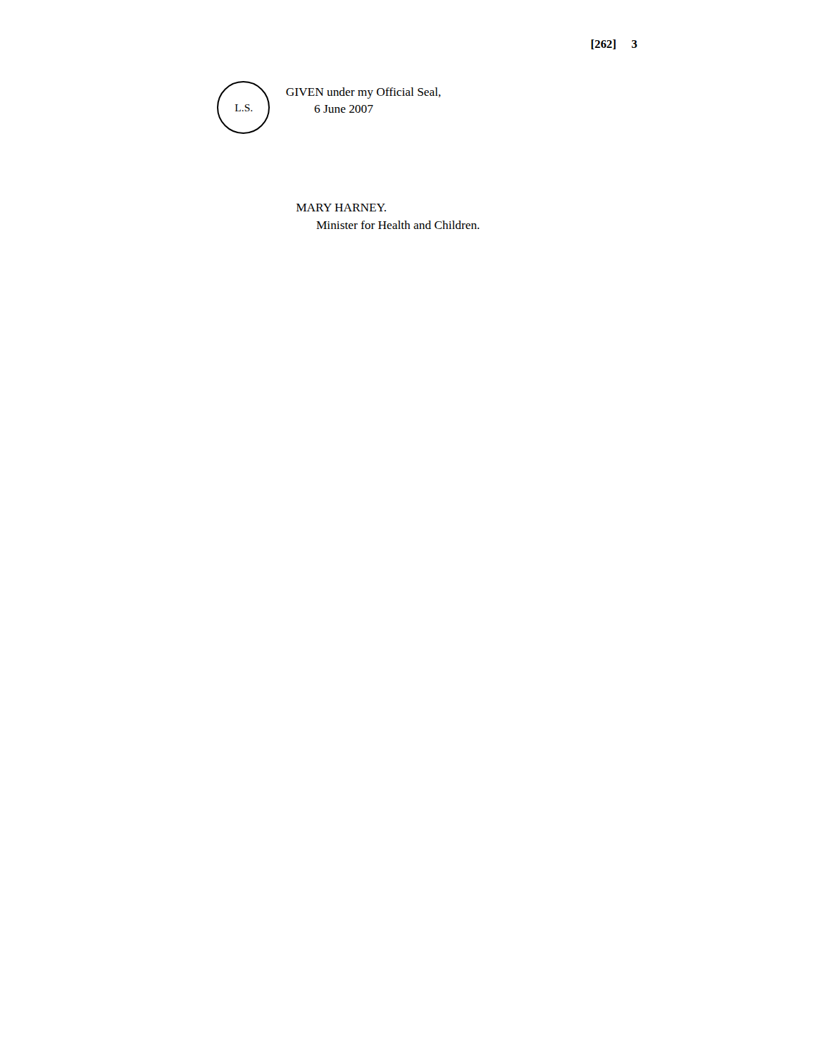[262] 3
L.S.
GIVEN under my Official Seal, 6 June 2007
MARY HARNEY. Minister for Health and Children.